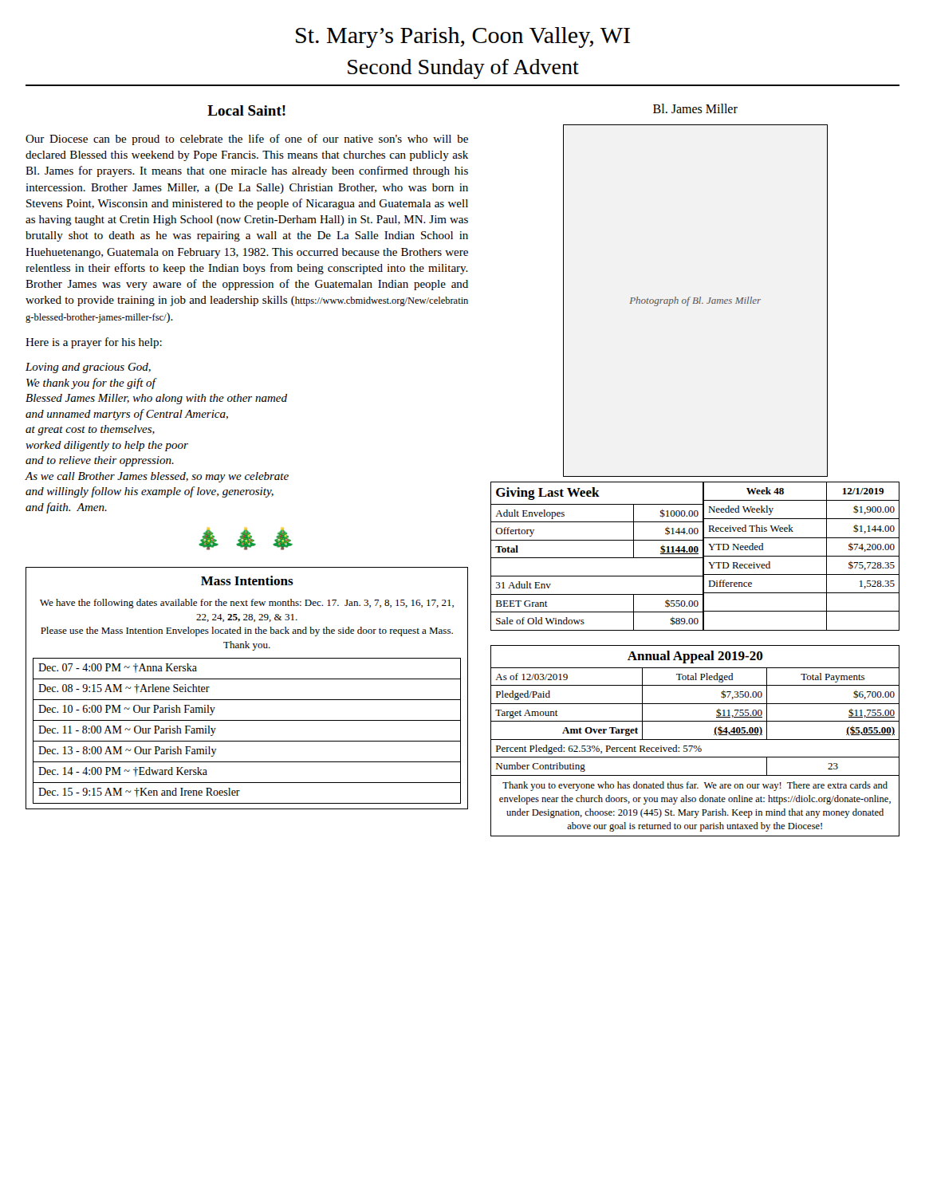St. Mary’s Parish, Coon Valley, WI
Second Sunday of Advent
Local Saint!
Our Diocese can be proud to celebrate the life of one of our native son's who will be declared Blessed this weekend by Pope Francis. This means that churches can publicly ask Bl. James for prayers. It means that one miracle has already been confirmed through his intercession. Brother James Miller, a (De La Salle) Christian Brother, who was born in Stevens Point, Wisconsin and ministered to the people of Nicaragua and Guatemala as well as having taught at Cretin High School (now Cretin-Derham Hall) in St. Paul, MN. Jim was brutally shot to death as he was repairing a wall at the De La Salle Indian School in Huehuetenango, Guatemala on February 13, 1982. This occurred because the Brothers were relentless in their efforts to keep the Indian boys from being conscripted into the military. Brother James was very aware of the oppression of the Guatemalan Indian people and worked to provide training in job and leadership skills (https://www.cbmidwest.org/New/celebrating-blessed-brother-james-miller-fsc/).
Here is a prayer for his help:
Loving and gracious God,
We thank you for the gift of
Blessed James Miller, who along with the other named
and unnamed martyrs of Central America,
at great cost to themselves,
worked diligently to help the poor
and to relieve their oppression.
As we call Brother James blessed, so may we celebrate
and willingly follow his example of love, generosity,
and faith. Amen.
🎄 🎄 🎄
Mass Intentions
We have the following dates available for the next few months: Dec. 17. Jan. 3, 7, 8, 15, 16, 17, 21, 22, 24, 25, 28, 29, & 31.
Please use the Mass Intention Envelopes located in the back and by the side door to request a Mass. Thank you.
| Dec. 07 - 4:00 PM ~ †Anna Kerska |
| Dec. 08 - 9:15 AM ~ †Arlene Seichter |
| Dec. 10 - 6:00 PM ~ Our Parish Family |
| Dec. 11 - 8:00 AM ~ Our Parish Family |
| Dec. 13 - 8:00 AM ~ Our Parish Family |
| Dec. 14 - 4:00 PM ~ †Edward Kerska |
| Dec. 15 - 9:15 AM ~ †Ken and Irene Roesler |
Bl. James Miller
Photograph of Bl. James Miller
| Giving Last Week |
| Adult Envelopes | $1000.00 |
| Offertory | $144.00 |
| Total | $1144.00 |
| 31 Adult Env |
| BEET Grant | $550.00 |
| Sale of Old Windows | $89.00 |
| Week 48 | 12/1/2019 |
| Needed Weekly | $1,900.00 |
| Received This Week | $1,144.00 |
| YTD Needed | $74,200.00 |
| YTD Received | $75,728.35 |
| Difference | 1,528.35 |
| Annual Appeal 2019-20 |
| As of 12/03/2019 | Total Pledged | Total Payments |
| Pledged/Paid | $7,350.00 | $6,700.00 |
| Target Amount | $11,755.00 | $11,755.00 |
| Amt Over Target | ($4,405.00) | ($5,055.00) |
| Percent Pledged: 62.53%, Percent Received: 57% |
| Number Contributing | 23 |
| Thank you to everyone who has donated thus far. We are on our way! There are extra cards and envelopes near the church doors, or you may also donate online at: https://diolc.org/donate-online, under Designation, choose: 2019 (445) St. Mary Parish. Keep in mind that any money donated above our goal is returned to our parish untaxed by the Diocese! |